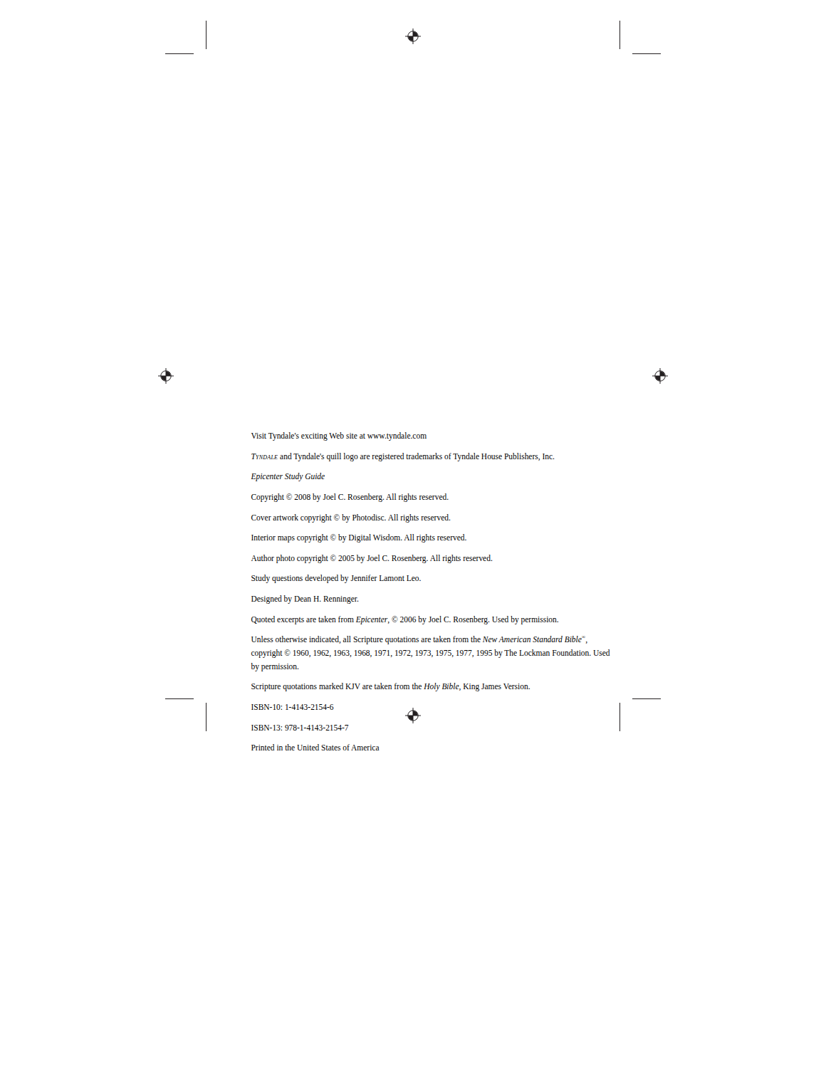Visit Tyndale's exciting Web site at www.tyndale.com
Tyndale and Tyndale's quill logo are registered trademarks of Tyndale House Publishers, Inc.
Epicenter Study Guide
Copyright © 2008 by Joel C. Rosenberg. All rights reserved.
Cover artwork copyright © by Photodisc. All rights reserved.
Interior maps copyright © by Digital Wisdom. All rights reserved.
Author photo copyright © 2005 by Joel C. Rosenberg. All rights reserved.
Study questions developed by Jennifer Lamont Leo.
Designed by Dean H. Renninger.
Quoted excerpts are taken from Epicenter, © 2006 by Joel C. Rosenberg. Used by permission.
Unless otherwise indicated, all Scripture quotations are taken from the New American Standard Bible®, copyright © 1960, 1962, 1963, 1968, 1971, 1972, 1973, 1975, 1977, 1995 by The Lockman Foundation. Used by permission.
Scripture quotations marked KJV are taken from the Holy Bible, King James Version.
ISBN-10: 1-4143-2154-6
ISBN-13: 978-1-4143-2154-7
Printed in the United States of America
14 13 12 11 10 09 08
7 6 5 4 3 2 1